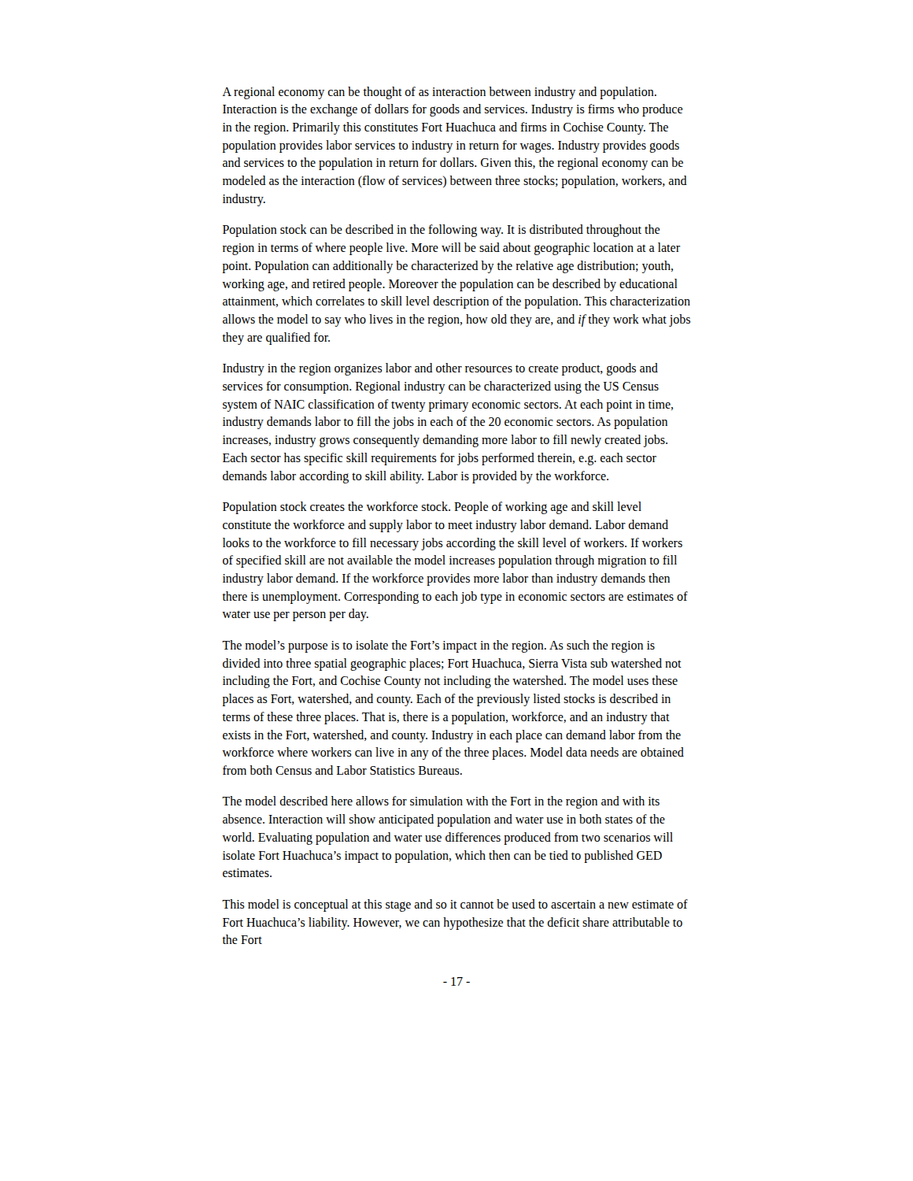A regional economy can be thought of as interaction between industry and population. Interaction is the exchange of dollars for goods and services. Industry is firms who produce in the region. Primarily this constitutes Fort Huachuca and firms in Cochise County. The population provides labor services to industry in return for wages. Industry provides goods and services to the population in return for dollars. Given this, the regional economy can be modeled as the interaction (flow of services) between three stocks; population, workers, and industry.
Population stock can be described in the following way. It is distributed throughout the region in terms of where people live. More will be said about geographic location at a later point. Population can additionally be characterized by the relative age distribution; youth, working age, and retired people. Moreover the population can be described by educational attainment, which correlates to skill level description of the population. This characterization allows the model to say who lives in the region, how old they are, and if they work what jobs they are qualified for.
Industry in the region organizes labor and other resources to create product, goods and services for consumption. Regional industry can be characterized using the US Census system of NAIC classification of twenty primary economic sectors. At each point in time, industry demands labor to fill the jobs in each of the 20 economic sectors. As population increases, industry grows consequently demanding more labor to fill newly created jobs. Each sector has specific skill requirements for jobs performed therein, e.g. each sector demands labor according to skill ability. Labor is provided by the workforce.
Population stock creates the workforce stock. People of working age and skill level constitute the workforce and supply labor to meet industry labor demand. Labor demand looks to the workforce to fill necessary jobs according the skill level of workers. If workers of specified skill are not available the model increases population through migration to fill industry labor demand. If the workforce provides more labor than industry demands then there is unemployment. Corresponding to each job type in economic sectors are estimates of water use per person per day.
The model’s purpose is to isolate the Fort’s impact in the region. As such the region is divided into three spatial geographic places; Fort Huachuca, Sierra Vista sub watershed not including the Fort, and Cochise County not including the watershed. The model uses these places as Fort, watershed, and county. Each of the previously listed stocks is described in terms of these three places. That is, there is a population, workforce, and an industry that exists in the Fort, watershed, and county. Industry in each place can demand labor from the workforce where workers can live in any of the three places. Model data needs are obtained from both Census and Labor Statistics Bureaus.
The model described here allows for simulation with the Fort in the region and with its absence. Interaction will show anticipated population and water use in both states of the world. Evaluating population and water use differences produced from two scenarios will isolate Fort Huachuca’s impact to population, which then can be tied to published GED estimates.
This model is conceptual at this stage and so it cannot be used to ascertain a new estimate of Fort Huachuca’s liability. However, we can hypothesize that the deficit share attributable to the Fort
- 17 -